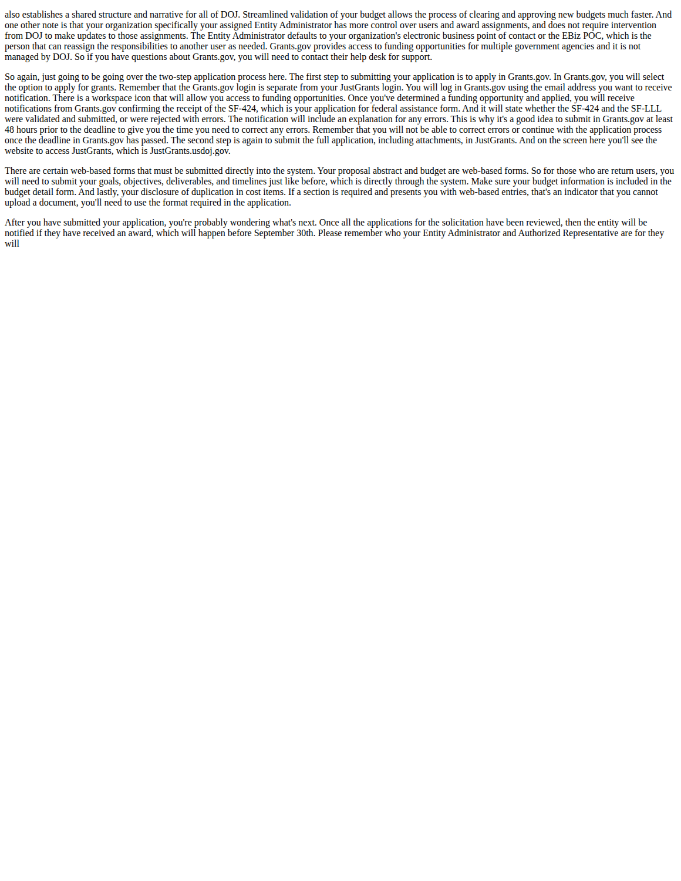also establishes a shared structure and narrative for all of DOJ. Streamlined validation of your budget allows the process of clearing and approving new budgets much faster. And one other note is that your organization specifically your assigned Entity Administrator has more control over users and award assignments, and does not require intervention from DOJ to make updates to those assignments. The Entity Administrator defaults to your organization's electronic business point of contact or the EBiz POC, which is the person that can reassign the responsibilities to another user as needed. Grants.gov provides access to funding opportunities for multiple government agencies and it is not managed by DOJ. So if you have questions about Grants.gov, you will need to contact their help desk for support.
So again, just going to be going over the two-step application process here. The first step to submitting your application is to apply in Grants.gov. In Grants.gov, you will select the option to apply for grants. Remember that the Grants.gov login is separate from your JustGrants login. You will log in Grants.gov using the email address you want to receive notification. There is a workspace icon that will allow you access to funding opportunities. Once you've determined a funding opportunity and applied, you will receive notifications from Grants.gov confirming the receipt of the SF-424, which is your application for federal assistance form. And it will state whether the SF-424 and the SF-LLL were validated and submitted, or were rejected with errors. The notification will include an explanation for any errors. This is why it's a good idea to submit in Grants.gov at least 48 hours prior to the deadline to give you the time you need to correct any errors. Remember that you will not be able to correct errors or continue with the application process once the deadline in Grants.gov has passed. The second step is again to submit the full application, including attachments, in JustGrants. And on the screen here you'll see the website to access JustGrants, which is JustGrants.usdoj.gov.
There are certain web-based forms that must be submitted directly into the system. Your proposal abstract and budget are web-based forms. So for those who are return users, you will need to submit your goals, objectives, deliverables, and timelines just like before, which is directly through the system. Make sure your budget information is included in the budget detail form. And lastly, your disclosure of duplication in cost items. If a section is required and presents you with web-based entries, that's an indicator that you cannot upload a document, you'll need to use the format required in the application.
After you have submitted your application, you're probably wondering what's next. Once all the applications for the solicitation have been reviewed, then the entity will be notified if they have received an award, which will happen before September 30th. Please remember who your Entity Administrator and Authorized Representative are for they will